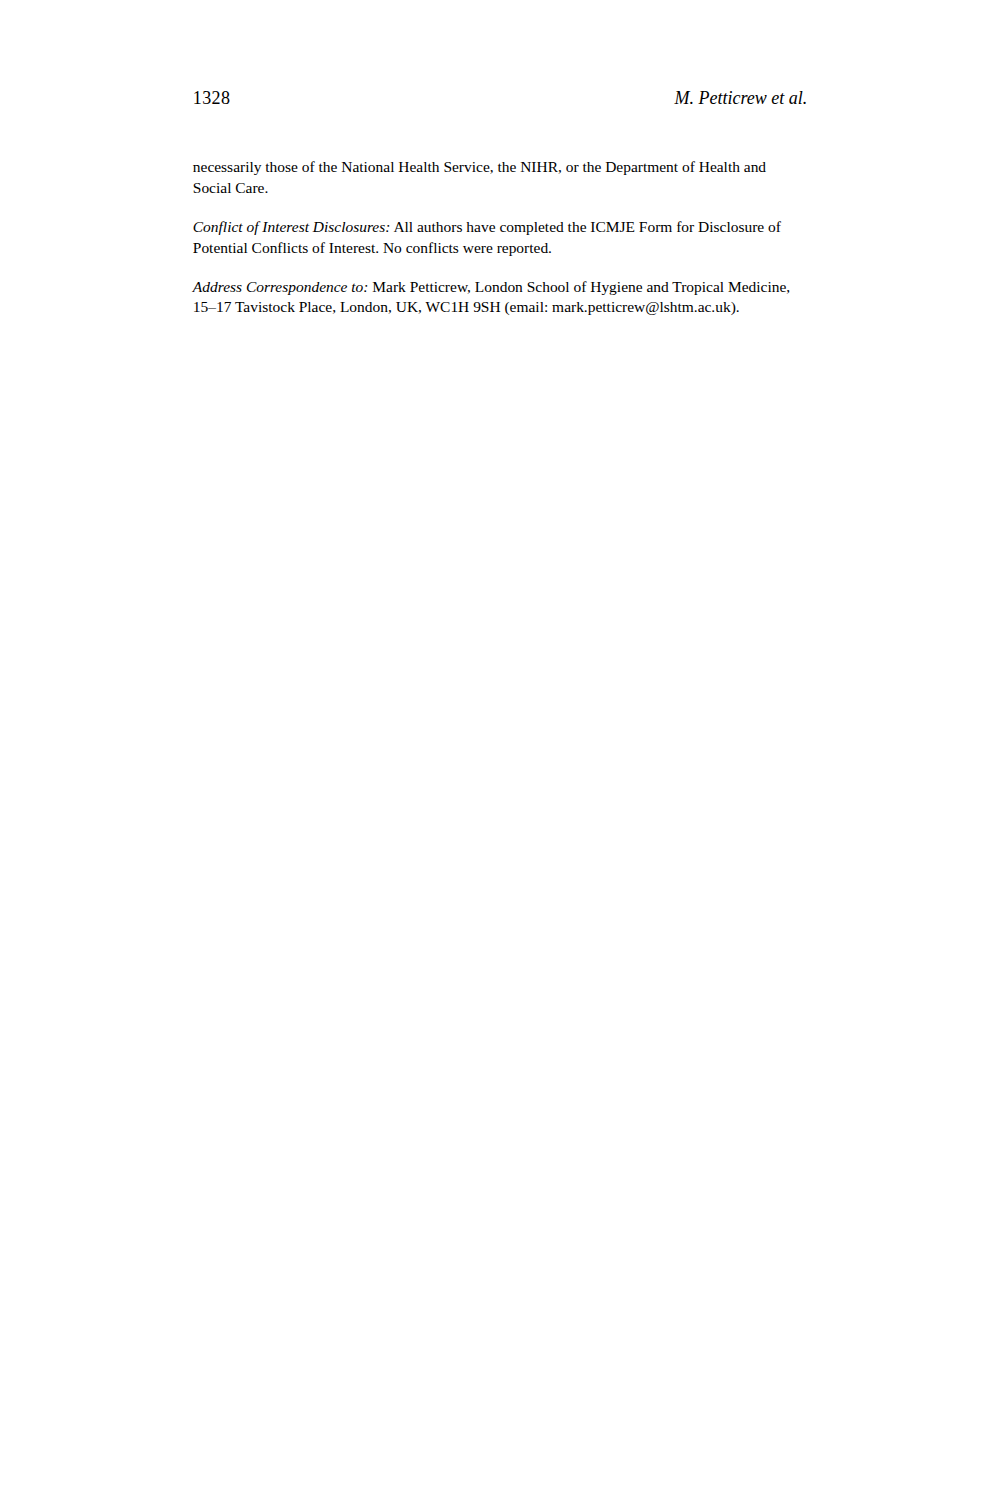1328 M. Petticrew et al.
necessarily those of the National Health Service, the NIHR, or the Department of Health and Social Care.
Conflict of Interest Disclosures: All authors have completed the ICMJE Form for Disclosure of Potential Conflicts of Interest. No conflicts were reported.
Address Correspondence to: Mark Petticrew, London School of Hygiene and Tropical Medicine, 15–17 Tavistock Place, London, UK, WC1H 9SH (email: mark.petticrew@lshtm.ac.uk).